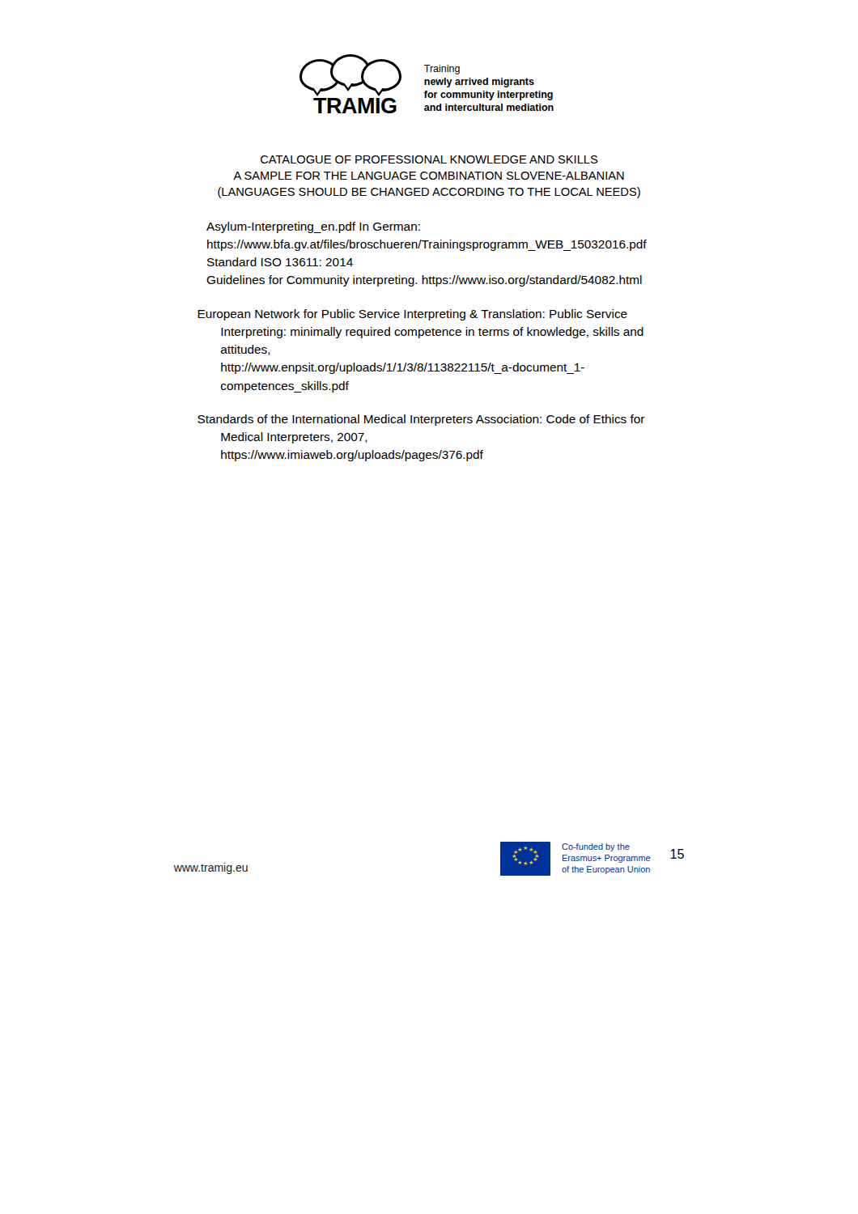TRAMIG
Training
newly arrived migrants
for community interpreting
and intercultural mediation
CATALOGUE OF PROFESSIONAL KNOWLEDGE AND SKILLS
A SAMPLE FOR THE LANGUAGE COMBINATION SLOVENE-ALBANIAN
(LANGUAGES SHOULD BE CHANGED ACCORDING TO THE LOCAL NEEDS)
Asylum-Interpreting_en.pdf In German:
https://www.bfa.gv.at/files/broschueren/Trainingsprogramm_WEB_15032016.pdf Standard ISO 13611: 2014
Guidelines for Community interpreting. https://www.iso.org/standard/54082.html
European Network for Public Service Interpreting & Translation: Public Service Interpreting: minimally required competence in terms of knowledge, skills and attitudes,
http://www.enpsit.org/uploads/1/1/3/8/113822115/t_a-document_1-competences_skills.pdf
Standards of the International Medical Interpreters Association: Code of Ethics for Medical Interpreters, 2007,
https://www.imiaweb.org/uploads/pages/376.pdf
www.tramig.eu
★ ★ ★ ★ ★ ★ ★ ★ ★ ★ ★ ★
Co-funded by the
Erasmus+ Programme
of the European Union
15